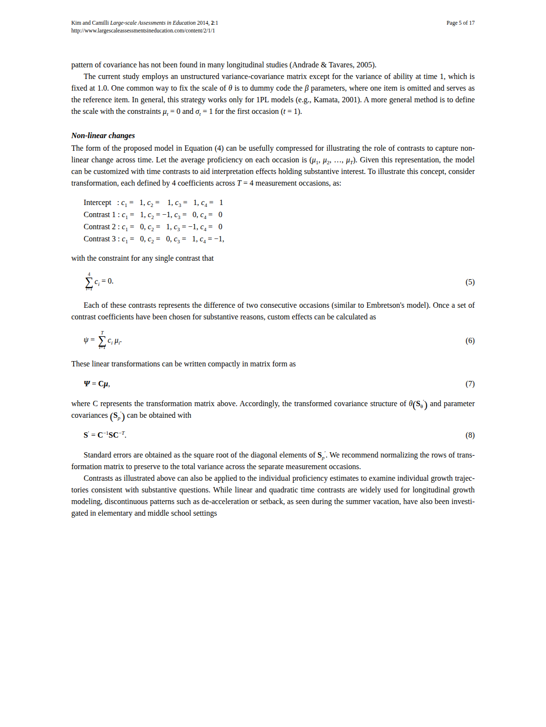Kim and Camilli Large-scale Assessments in Education 2014, 2:1
http://www.largescaleassessmentsineducation.com/content/2/1/1
Page 5 of 17
pattern of covariance has not been found in many longitudinal studies (Andrade & Tavares, 2005).
The current study employs an unstructured variance-covariance matrix except for the variance of ability at time 1, which is fixed at 1.0. One common way to fix the scale of θ is to dummy code the β parameters, where one item is omitted and serves as the reference item. In general, this strategy works only for 1PL models (e.g., Kamata, 2001). A more general method is to define the scale with the constraints μt = 0 and σt = 1 for the first occasion (t = 1).
Non-linear changes
The form of the proposed model in Equation (4) can be usefully compressed for illustrating the role of contrasts to capture nonlinear change across time. Let the average proficiency on each occasion is (μ1, μ2, …, μT). Given this representation, the model can be customized with time contrasts to aid interpretation effects holding substantive interest. To illustrate this concept, consider transformation, each defined by 4 coefficients across T = 4 measurement occasions, as:
Intercept : c1 = 1, c2 = 1, c3 = 1, c4 = 1
Contrast 1 : c1 = 1, c2 = −1, c3 = 0, c4 = 0
Contrast 2 : c1 = 0, c2 = 1, c3 = −1, c4 = 0
Contrast 3 : c1 = 0, c2 = 0, c3 = 1, c4 = −1,
with the constraint for any single contrast that
4∑i=1 ci = 0.
(5)
Each of these contrasts represents the difference of two consecutive occasions (similar to Embretson's model). Once a set of contrast coefficients have been chosen for substantive reasons, custom effects can be calculated as
ψ = T∑i=1 ci μi.
(6)
These linear transformations can be written compactly in matrix form as
Ψ = Cμ,
(7)
where C represents the transformation matrix above. Accordingly, the transformed covariance structure of θ(Sθ′) and parameter covariances (Sp′) can be obtained with
S′ = C−1SC−T.
(8)
Standard errors are obtained as the square root of the diagonal elements of Sp′. We recommend normalizing the rows of transformation matrix to preserve to the total variance across the separate measurement occasions.
Contrasts as illustrated above can also be applied to the individual proficiency estimates to examine individual growth trajectories consistent with substantive questions. While linear and quadratic time contrasts are widely used for longitudinal growth modeling, discontinuous patterns such as de-acceleration or setback, as seen during the summer vacation, have also been investigated in elementary and middle school settings